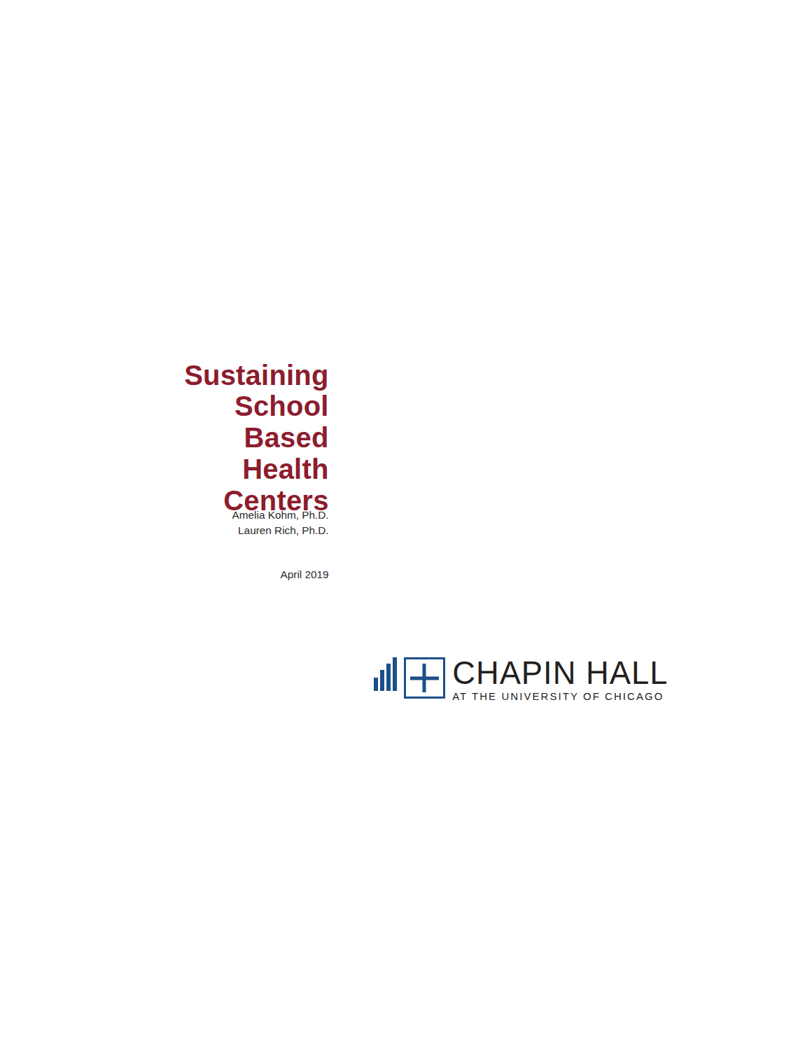Sustaining
School
Based
Health
Centers
Amelia Kohm, Ph.D.
Lauren Rich, Ph.D. April 2019
CHAPIN HALL
AT THE UNIVERSITY OF CHICAGO